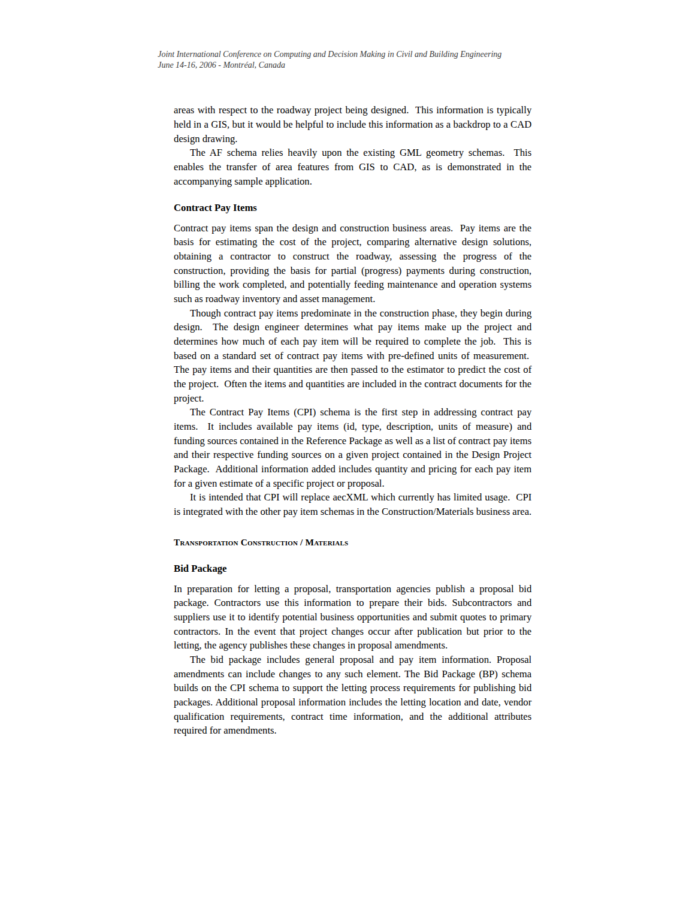Joint International Conference on Computing and Decision Making in Civil and Building Engineering
June 14-16, 2006 - Montréal, Canada
areas with respect to the roadway project being designed. This information is typically held in a GIS, but it would be helpful to include this information as a backdrop to a CAD design drawing.
The AF schema relies heavily upon the existing GML geometry schemas. This enables the transfer of area features from GIS to CAD, as is demonstrated in the accompanying sample application.
Contract Pay Items
Contract pay items span the design and construction business areas. Pay items are the basis for estimating the cost of the project, comparing alternative design solutions, obtaining a contractor to construct the roadway, assessing the progress of the construction, providing the basis for partial (progress) payments during construction, billing the work completed, and potentially feeding maintenance and operation systems such as roadway inventory and asset management.
Though contract pay items predominate in the construction phase, they begin during design. The design engineer determines what pay items make up the project and determines how much of each pay item will be required to complete the job. This is based on a standard set of contract pay items with pre-defined units of measurement. The pay items and their quantities are then passed to the estimator to predict the cost of the project. Often the items and quantities are included in the contract documents for the project.
The Contract Pay Items (CPI) schema is the first step in addressing contract pay items. It includes available pay items (id, type, description, units of measure) and funding sources contained in the Reference Package as well as a list of contract pay items and their respective funding sources on a given project contained in the Design Project Package. Additional information added includes quantity and pricing for each pay item for a given estimate of a specific project or proposal.
It is intended that CPI will replace aecXML which currently has limited usage. CPI is integrated with the other pay item schemas in the Construction/Materials business area.
Transportation Construction / Materials
Bid Package
In preparation for letting a proposal, transportation agencies publish a proposal bid package. Contractors use this information to prepare their bids. Subcontractors and suppliers use it to identify potential business opportunities and submit quotes to primary contractors. In the event that project changes occur after publication but prior to the letting, the agency publishes these changes in proposal amendments.
The bid package includes general proposal and pay item information. Proposal amendments can include changes to any such element. The Bid Package (BP) schema builds on the CPI schema to support the letting process requirements for publishing bid packages. Additional proposal information includes the letting location and date, vendor qualification requirements, contract time information, and the additional attributes required for amendments.